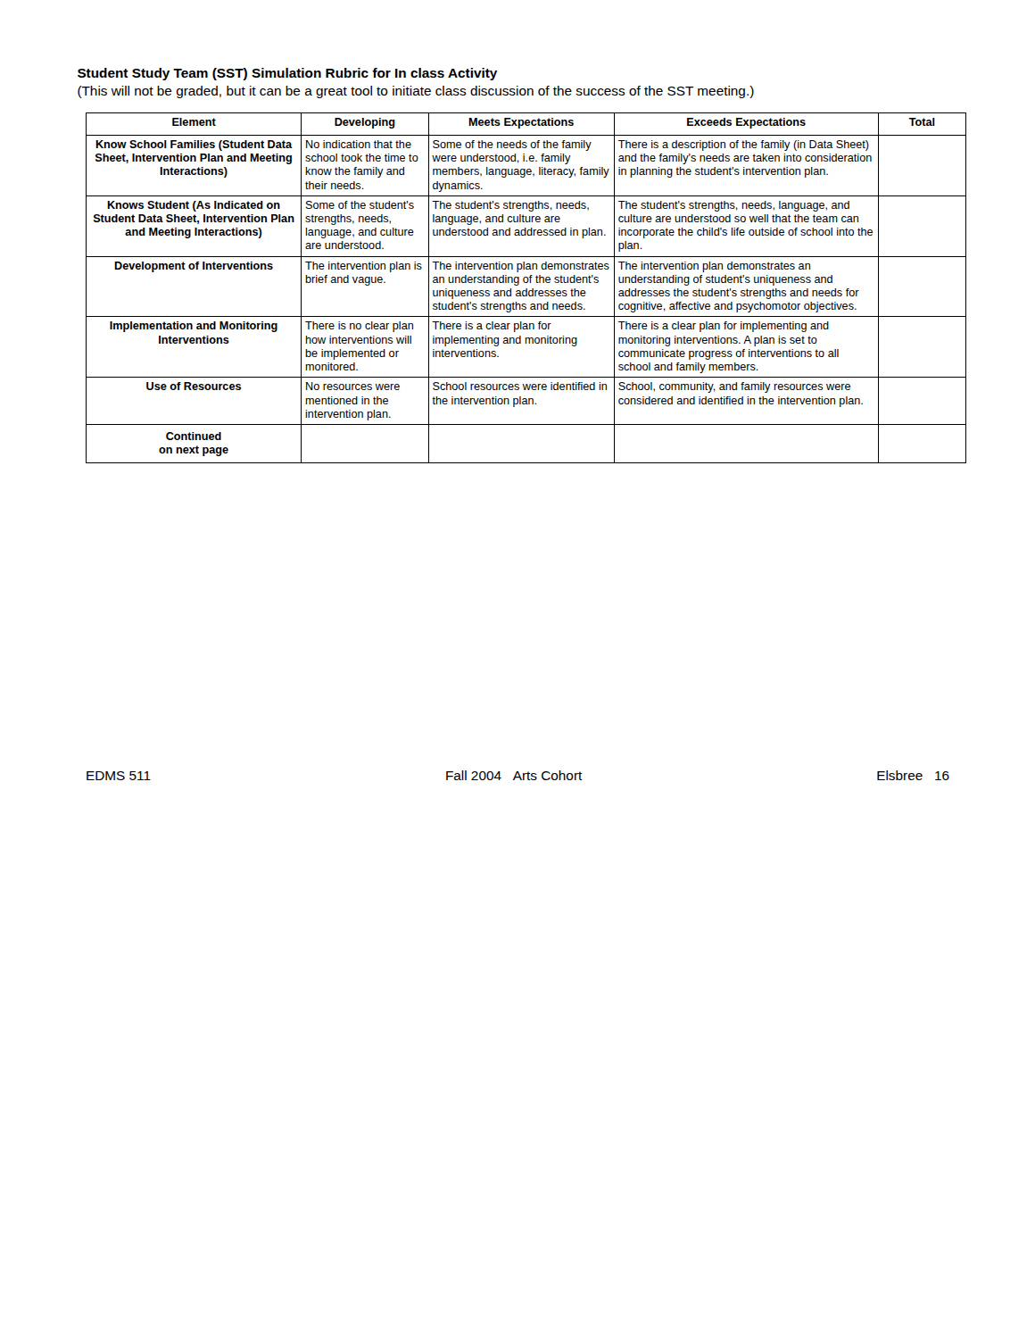Student Study Team (SST) Simulation Rubric for In class Activity
(This will not be graded, but it can be a great tool to initiate class discussion of the success of the SST meeting.)
| Element | Developing | Meets Expectations | Exceeds Expectations | Total |
| --- | --- | --- | --- | --- |
| Know School Families (Student Data Sheet, Intervention Plan and Meeting Interactions) | No indication that the school took the time to know the family and their needs. | Some of the needs of the family were understood, i.e. family members, language, literacy, family dynamics. | There is a description of the family (in Data Sheet) and the family's needs are taken into consideration in planning the student's intervention plan. | |
| Knows Student (As Indicated on Student Data Sheet, Intervention Plan and Meeting Interactions) | Some of the student's strengths, needs, language, and culture are understood. | The student's strengths, needs, language, and culture are understood and addressed in plan. | The student's strengths, needs, language, and culture are understood so well that the team can incorporate the child's life outside of school into the plan. | |
| Development of Interventions | The intervention plan is brief and vague. | The intervention plan demonstrates an understanding of the student's uniqueness and addresses the student's strengths and needs. | The intervention plan demonstrates an understanding of student's uniqueness and addresses the student's strengths and needs for cognitive, affective and psychomotor objectives. | |
| Implementation and Monitoring Interventions | There is no clear plan how interventions will be implemented or monitored. | There is a clear plan for implementing and monitoring interventions. | There is a clear plan for implementing and monitoring interventions. A plan is set to communicate progress of interventions to all school and family members. | |
| Use of Resources | No resources were mentioned in the intervention plan. | School resources were identified in the intervention plan. | School, community, and family resources were considered and identified in the intervention plan. | |
| Continued on next page | | | | |
EDMS 511 Fall 2004 Arts Cohort Elsbree 16